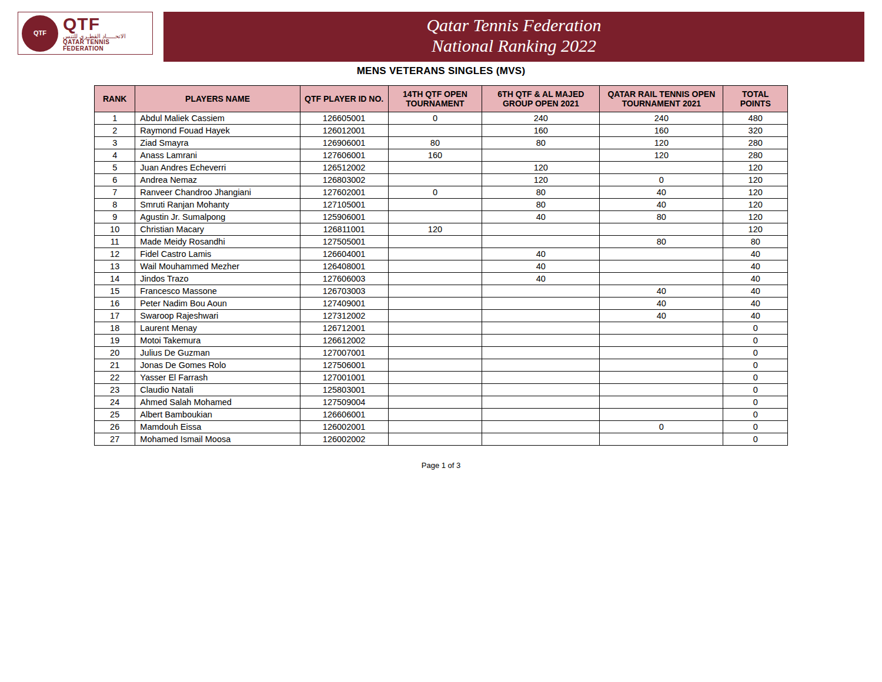QTF
QTF
الاتحـــــاد القطـري للتنس
QATAR TENNIS
FEDERATION
Qatar Tennis Federation
National Ranking 2022
MENS VETERANS SINGLES (MVS)
| RANK | PLAYERS NAME | QTF PLAYER ID NO. | 14TH QTF OPEN TOURNAMENT | 6TH QTF & AL MAJED GROUP OPEN 2021 | QATAR RAIL TENNIS OPEN TOURNAMENT 2021 | TOTAL POINTS |
| --- | --- | --- | --- | --- | --- | --- |
| 1 | Abdul Maliek Cassiem | 126605001 | 0 | 240 | 240 | 480 |
| 2 | Raymond Fouad Hayek | 126012001 | | 160 | 160 | 320 |
| 3 | Ziad Smayra | 126906001 | 80 | 80 | 120 | 280 |
| 4 | Anass Lamrani | 127606001 | 160 | | 120 | 280 |
| 5 | Juan Andres Echeverri | 126512002 | | 120 | | 120 |
| 6 | Andrea Nemaz | 126803002 | | 120 | 0 | 120 |
| 7 | Ranveer Chandroo Jhangiani | 127602001 | 0 | 80 | 40 | 120 |
| 8 | Smruti Ranjan Mohanty | 127105001 | | 80 | 40 | 120 |
| 9 | Agustin Jr. Sumalpong | 125906001 | | 40 | 80 | 120 |
| 10 | Christian Macary | 126811001 | 120 | | | 120 |
| 11 | Made Meidy Rosandhi | 127505001 | | | 80 | 80 |
| 12 | Fidel Castro Lamis | 126604001 | | 40 | | 40 |
| 13 | Wail Mouhammed Mezher | 126408001 | | 40 | | 40 |
| 14 | Jindos Trazo | 127606003 | | 40 | | 40 |
| 15 | Francesco Massone | 126703003 | | | 40 | 40 |
| 16 | Peter Nadim Bou Aoun | 127409001 | | | 40 | 40 |
| 17 | Swaroop Rajeshwari | 127312002 | | | 40 | 40 |
| 18 | Laurent Menay | 126712001 | | | | 0 |
| 19 | Motoi Takemura | 126612002 | | | | 0 |
| 20 | Julius De Guzman | 127007001 | | | | 0 |
| 21 | Jonas De Gomes Rolo | 127506001 | | | | 0 |
| 22 | Yasser El Farrash | 127001001 | | | | 0 |
| 23 | Claudio Natali | 125803001 | | | | 0 |
| 24 | Ahmed Salah Mohamed | 127509004 | | | | 0 |
| 25 | Albert Bamboukian | 126606001 | | | | 0 |
| 26 | Mamdouh Eissa | 126002001 | | | 0 | 0 |
| 27 | Mohamed Ismail Moosa | 126002002 | | | | 0 |
Page 1 of 3